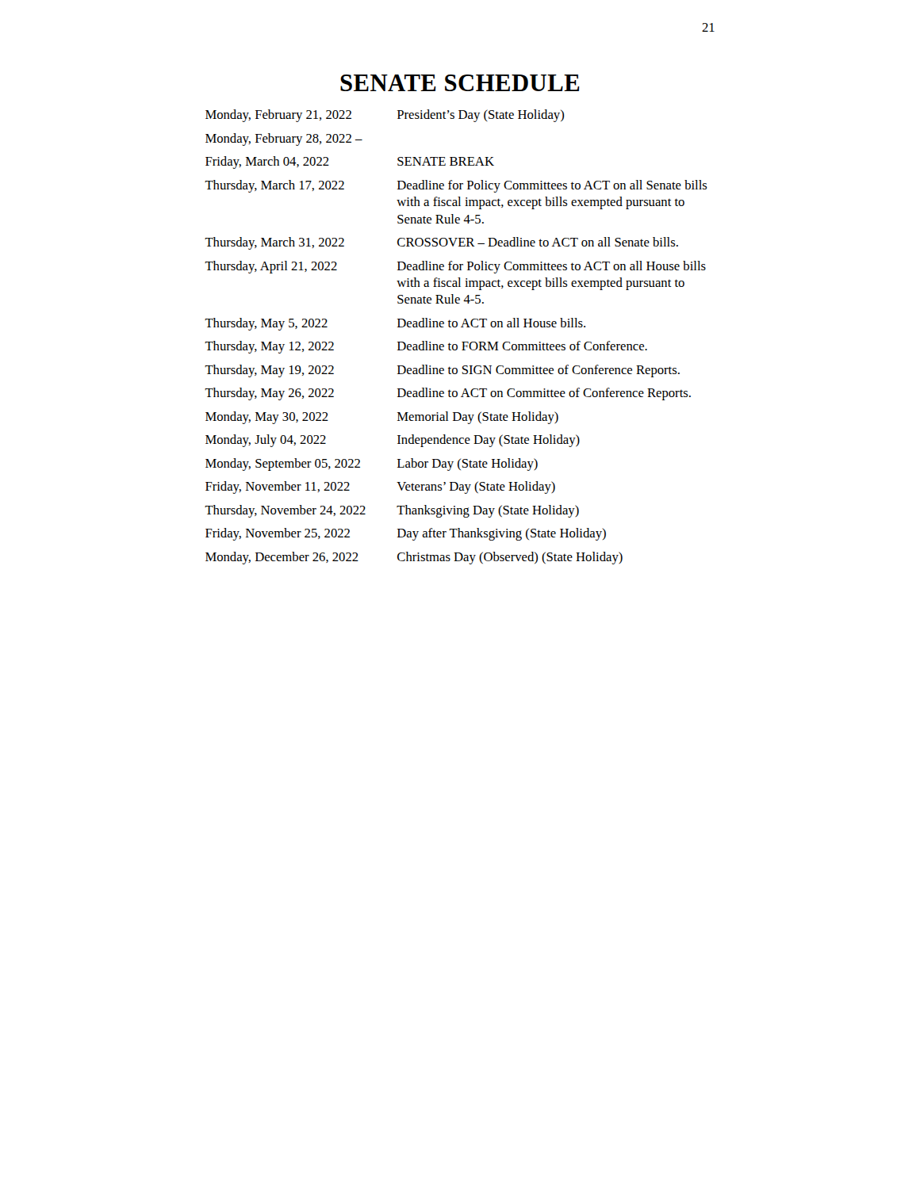21
SENATE SCHEDULE
| Monday, February 21, 2022 | President’s Day (State Holiday) |
| Monday, February 28, 2022 – | |
| Friday, March 04, 2022 | SENATE BREAK |
| Thursday, March 17, 2022 | Deadline for Policy Committees to ACT on all Senate bills with a fiscal impact, except bills exempted pursuant to Senate Rule 4-5. |
| Thursday, March 31, 2022 | CROSSOVER – Deadline to ACT on all Senate bills. |
| Thursday, April 21, 2022 | Deadline for Policy Committees to ACT on all House bills with a fiscal impact, except bills exempted pursuant to Senate Rule 4-5. |
| Thursday, May 5, 2022 | Deadline to ACT on all House bills. |
| Thursday, May 12, 2022 | Deadline to FORM Committees of Conference. |
| Thursday, May 19, 2022 | Deadline to SIGN Committee of Conference Reports. |
| Thursday, May 26, 2022 | Deadline to ACT on Committee of Conference Reports. |
| Monday, May 30, 2022 | Memorial Day (State Holiday) |
| Monday, July 04, 2022 | Independence Day (State Holiday) |
| Monday, September 05, 2022 | Labor Day (State Holiday) |
| Friday, November 11, 2022 | Veterans’ Day (State Holiday) |
| Thursday, November 24, 2022 | Thanksgiving Day (State Holiday) |
| Friday, November 25, 2022 | Day after Thanksgiving (State Holiday) |
| Monday, December 26, 2022 | Christmas Day (Observed) (State Holiday) |